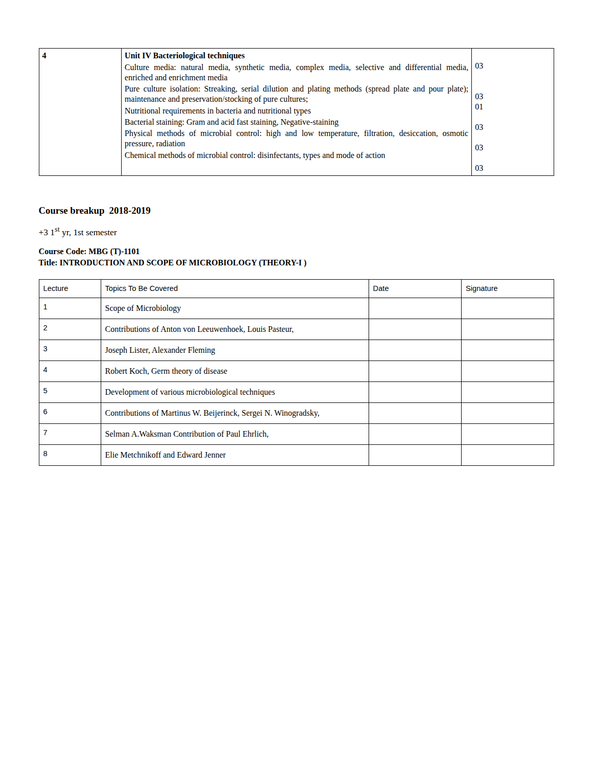| 4 | Unit IV Bacteriological techniques Culture media: natural media, synthetic media, complex media, selective and differential media, enriched and enrichment media Pure culture isolation: Streaking, serial dilution and plating methods (spread plate and pour plate); maintenance and preservation/stocking of pure cultures; Nutritional requirements in bacteria and nutritional types Bacterial staining: Gram and acid fast staining, Negative-staining Physical methods of microbial control: high and low temperature, filtration, desiccation, osmotic pressure, radiation Chemical methods of microbial control: disinfectants, types and mode of action | 03 03 01 03 03 03 |
Course breakup 2018-2019
+3 1st yr, 1st semester
Course Code: MBG (T)-1101
Title: INTRODUCTION AND SCOPE OF MICROBIOLOGY (THEORY-I )
| Lecture | Topics To Be Covered | Date | Signature |
| --- | --- | --- | --- |
| 1 | Scope of Microbiology | | |
| 2 | Contributions of Anton von Leeuwenhoek, Louis Pasteur, | | |
| 3 | Joseph Lister, Alexander Fleming | | |
| 4 | Robert Koch, Germ theory of disease | | |
| 5 | Development of various microbiological techniques | | |
| 6 | Contributions of Martinus W. Beijerinck, Sergei N. Winogradsky, | | |
| 7 | Selman A.Waksman Contribution of Paul Ehrlich, | | |
| 8 | Elie Metchnikoff and Edward Jenner | | |